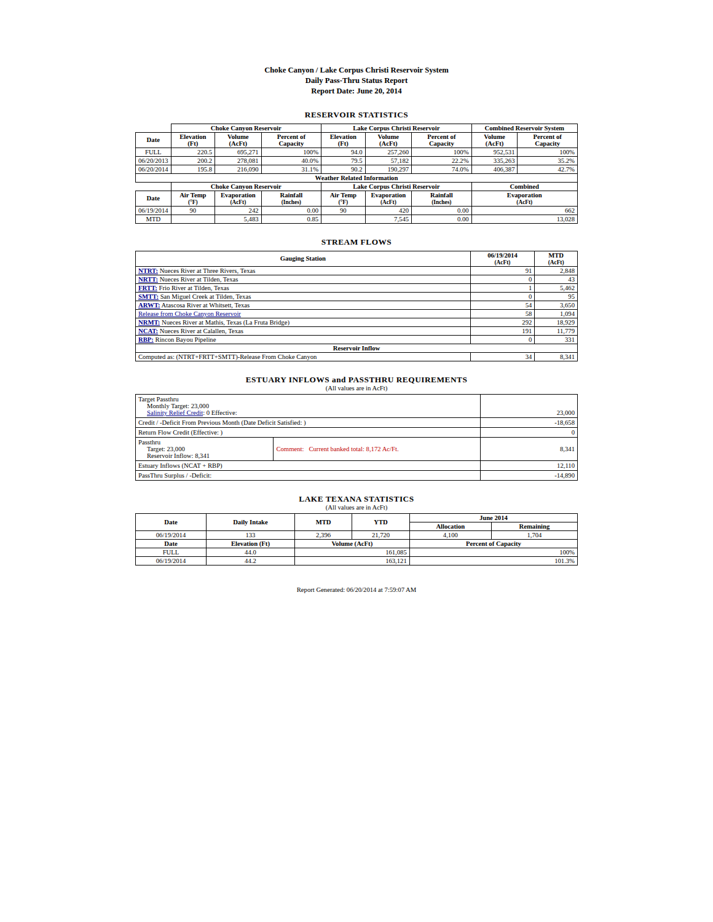Choke Canyon / Lake Corpus Christi Reservoir System
Daily Pass-Thru Status Report
Report Date: June 20, 2014
RESERVOIR STATISTICS
| | Choke Canyon Reservoir | Lake Corpus Christi Reservoir | Combined Reservoir System |
| Date | Elevation (Ft) | Volume (AcFt) | Percent of Capacity | Elevation (Ft) | Volume (AcFt) | Percent of Capacity | Volume (AcFt) | Percent of Capacity |
| FULL | 220.5 | 695,271 | 100% | 94.0 | 257,260 | 100% | 952,531 | 100% |
| 06/20/2013 | 200.2 | 278,081 | 40.0% | 79.5 | 57,182 | 22.2% | 335,263 | 35.2% |
| 06/20/2014 | 195.8 | 216,090 | 31.1% | 90.2 | 190,297 | 74.0% | 406,387 | 42.7% |
| Weather Related Information |
| | Choke Canyon Reservoir | Lake Corpus Christi Reservoir | Combined |
| Date | Air Temp (°F) | Evaporation (AcFt) | Rainfall (Inches) | Air Temp (°F) | Evaporation (AcFt) | Rainfall (Inches) | Evaporation (AcFt) |
| 06/19/2014 | 90 | 242 | 0.00 | 90 | 420 | 0.00 | 662 |
| MTD | | 5,483 | 0.85 | | 7,545 | 0.00 | 13,028 |
STREAM FLOWS
| Gauging Station | 06/19/2014 (AcFt) | MTD (AcFt) |
| NTRT: Nueces River at Three Rivers, Texas | 91 | 2,848 |
| NRTT: Nueces River at Tilden, Texas | 0 | 43 |
| FRTT: Frio River at Tilden, Texas | 1 | 5,462 |
| SMTT: San Miguel Creek at Tilden, Texas | 0 | 95 |
| ARWT: Atascosa River at Whitsett, Texas | 54 | 3,650 |
| Release from Choke Canyon Reservoir | 58 | 1,094 |
| NRMT: Nueces River at Mathis, Texas (La Fruta Bridge) | 292 | 18,929 |
| NCAT: Nueces River at Calallen, Texas | 191 | 11,779 |
| RBP: Rincon Bayou Pipeline | 0 | 331 |
| Reservoir Inflow |
| Computed as: (NTRT+FRTT+SMTT)-Release From Choke Canyon | 34 | 8,341 |
ESTUARY INFLOWS and PASSTHRU REQUIREMENTS
(All values are in AcFt)
| Target Passthru Monthly Target: 23,000 Salinity Relief Credit : 0 Effective: | 23,000 |
| Credit / -Deficit From Previous Month (Date Deficit Satisfied: ) | -18,658 |
| Return Flow Credit (Effective: ) | 0 |
| / Passthru Target: 23,000 Reservoir Inflow: 8,341 / Comment: Current banked total: 8,172 Ac/Ft. / | 8,341 |
| Estuary Inflows (NCAT + RBP) | 12,110 |
| PassThru Surplus / -Deficit: | -14,890 |
LAKE TEXANA STATISTICS
(All values are in AcFt)
| Date | Daily Intake | MTD | YTD | June 2014 |
| Allocation | Remaining |
| 06/19/2014 | 133 | 2,396 | 21,720 | 4,100 | 1,704 |
| Date | Elevation (Ft) | Volume (AcFt) | Percent of Capacity |
| FULL | 44.0 | 161,085 | 100% |
| 06/19/2014 | 44.2 | 163,121 | 101.3% |
Report Generated: 06/20/2014 at 7:59:07 AM